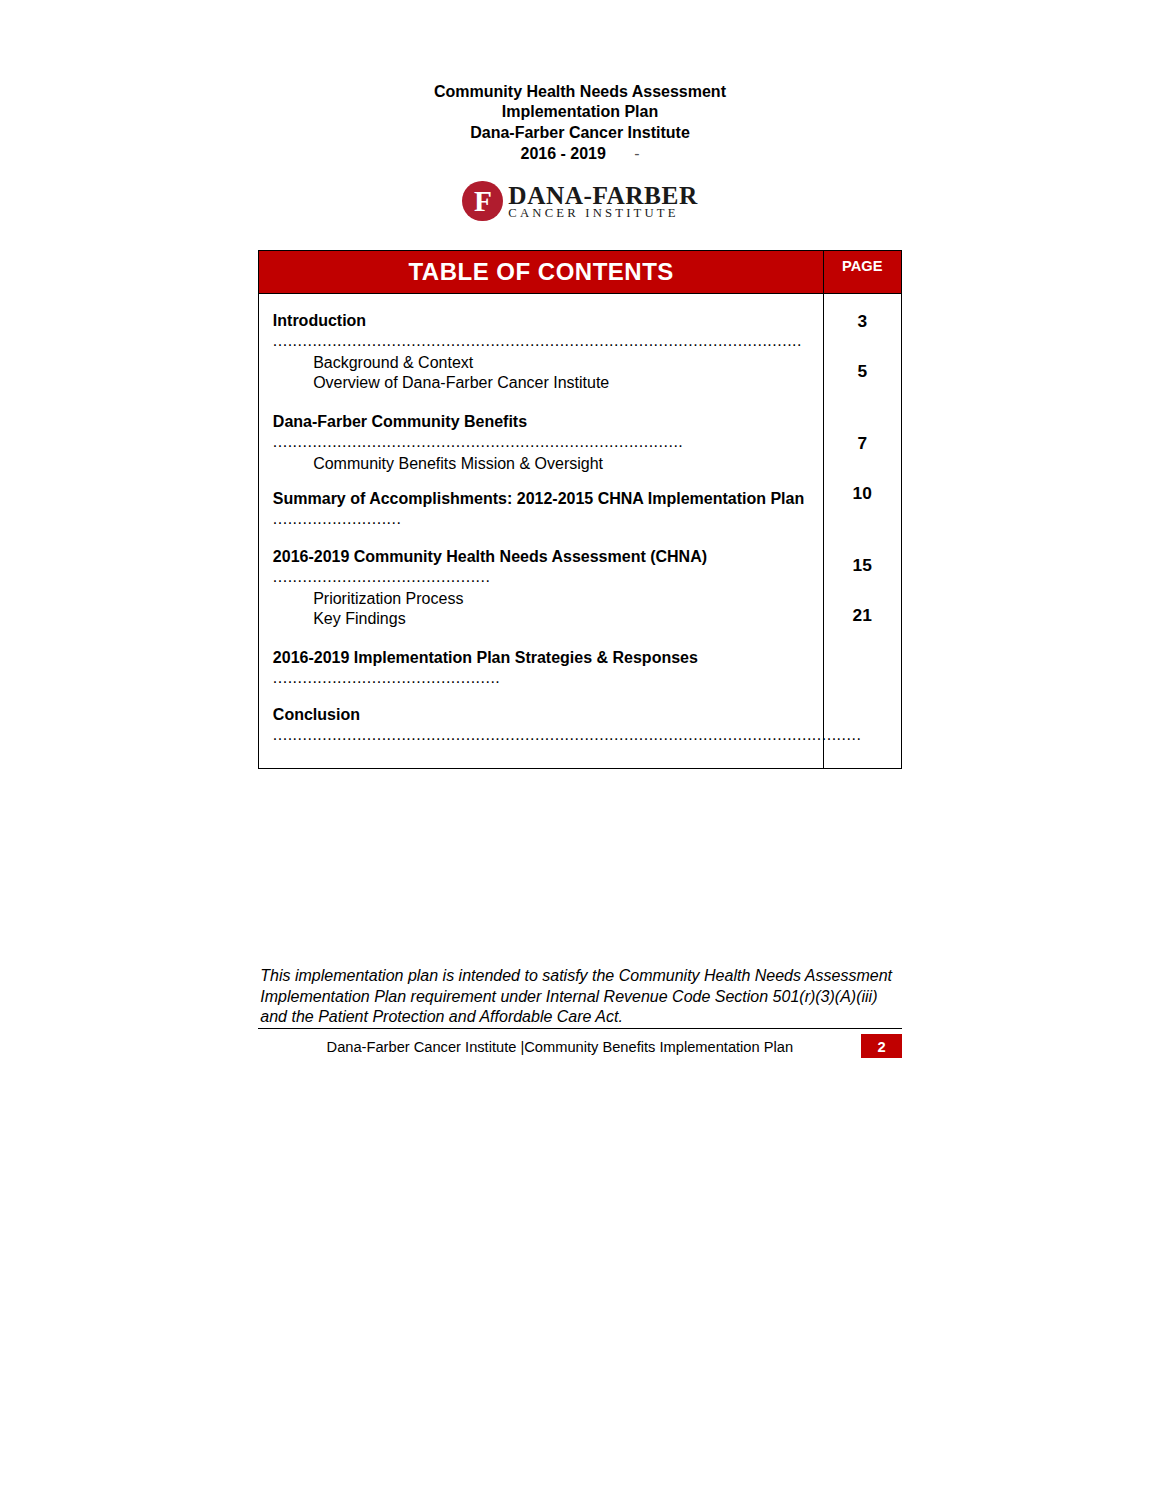Community Health Needs Assessment
Implementation Plan
Dana-Farber Cancer Institute
2016 - 2019-
FDANA-FARBER CANCER INSTITUTE
| TABLE OF CONTENTS | PAGE |
| --- | --- |
| Introduction ........................................................................................................... Background & Context Overview of Dana-Farber Cancer Institute Dana-Farber Community Benefits ................................................................................... Community Benefits Mission & Oversight Summary of Accomplishments: 2012-2015 CHNA Implementation Plan .......................... 2016-2019 Community Health Needs Assessment (CHNA) ............................................ Prioritization Process Key Findings 2016-2019 Implementation Plan Strategies & Responses .............................................. Conclusion ....................................................................................................................... | 3 5 7 10 15 21 |
This implementation plan is intended to satisfy the Community Health Needs Assessment Implementation Plan requirement under Internal Revenue Code Section 501(r)(3)(A)(iii) and the Patient Protection and Affordable Care Act.
Dana-Farber Cancer Institute |Community Benefits Implementation Plan
2